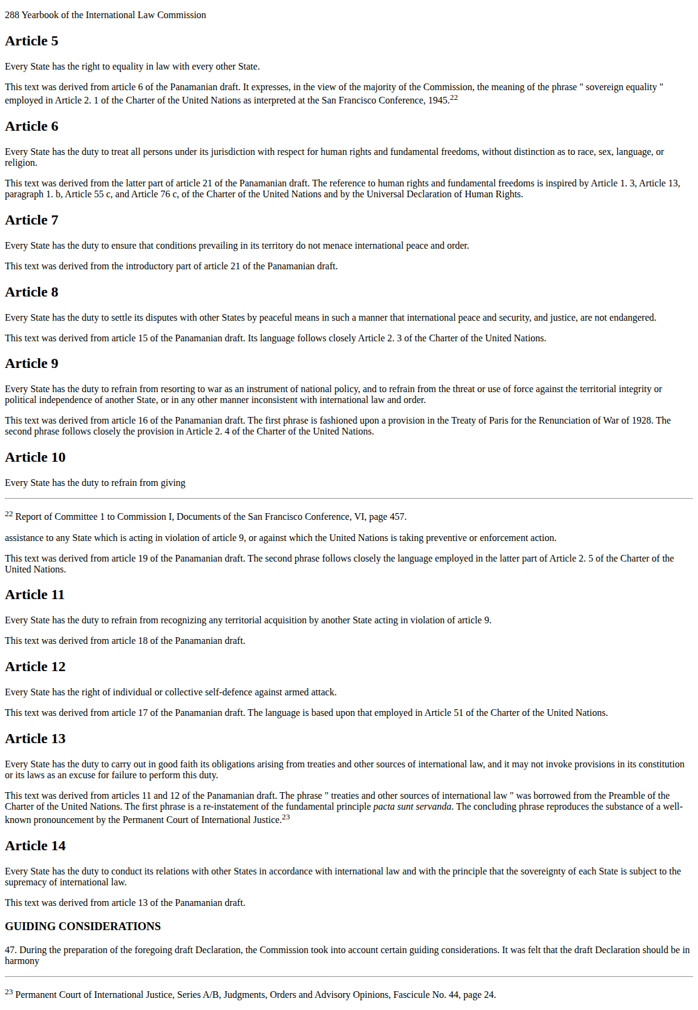288 Yearbook of the International Law Commission
Article 5
Every State has the right to equality in law with every other State.
This text was derived from article 6 of the Panamanian draft. It expresses, in the view of the majority of the Commission, the meaning of the phrase " sovereign equality " employed in Article 2. 1 of the Charter of the United Nations as interpreted at the San Francisco Conference, 1945.22
Article 6
Every State has the duty to treat all persons under its jurisdiction with respect for human rights and fundamental freedoms, without distinction as to race, sex, language, or religion.
This text was derived from the latter part of article 21 of the Panamanian draft. The reference to human rights and fundamental freedoms is inspired by Article 1. 3, Article 13, paragraph 1. b, Article 55 c, and Article 76 c, of the Charter of the United Nations and by the Universal Declaration of Human Rights.
Article 7
Every State has the duty to ensure that conditions prevailing in its territory do not menace international peace and order.
This text was derived from the introductory part of article 21 of the Panamanian draft.
Article 8
Every State has the duty to settle its disputes with other States by peaceful means in such a manner that international peace and security, and justice, are not endangered.
This text was derived from article 15 of the Panamanian draft. Its language follows closely Article 2. 3 of the Charter of the United Nations.
Article 9
Every State has the duty to refrain from resorting to war as an instrument of national policy, and to refrain from the threat or use of force against the territorial integrity or political independence of another State, or in any other manner inconsistent with international law and order.
This text was derived from article 16 of the Panamanian draft. The first phrase is fashioned upon a provision in the Treaty of Paris for the Renunciation of War of 1928. The second phrase follows closely the provision in Article 2. 4 of the Charter of the United Nations.
Article 10
Every State has the duty to refrain from giving
22 Report of Committee 1 to Commission I, Documents of the San Francisco Conference, VI, page 457.
assistance to any State which is acting in violation of article 9, or against which the United Nations is taking preventive or enforcement action.
This text was derived from article 19 of the Panamanian draft. The second phrase follows closely the language employed in the latter part of Article 2. 5 of the Charter of the United Nations.
Article 11
Every State has the duty to refrain from recognizing any territorial acquisition by another State acting in violation of article 9.
This text was derived from article 18 of the Panamanian draft.
Article 12
Every State has the right of individual or collective self-defence against armed attack.
This text was derived from article 17 of the Panamanian draft. The language is based upon that employed in Article 51 of the Charter of the United Nations.
Article 13
Every State has the duty to carry out in good faith its obligations arising from treaties and other sources of international law, and it may not invoke provisions in its constitution or its laws as an excuse for failure to perform this duty.
This text was derived from articles 11 and 12 of the Panamanian draft. The phrase " treaties and other sources of international law " was borrowed from the Preamble of the Charter of the United Nations. The first phrase is a re-instatement of the fundamental principle pacta sunt servanda. The concluding phrase reproduces the substance of a well-known pronouncement by the Permanent Court of International Justice.23
Article 14
Every State has the duty to conduct its relations with other States in accordance with international law and with the principle that the sovereignty of each State is subject to the supremacy of international law.
This text was derived from article 13 of the Panamanian draft.
GUIDING CONSIDERATIONS
47. During the preparation of the foregoing draft Declaration, the Commission took into account certain guiding considerations. It was felt that the draft Declaration should be in harmony
23 Permanent Court of International Justice, Series A/B, Judgments, Orders and Advisory Opinions, Fascicule No. 44, page 24.